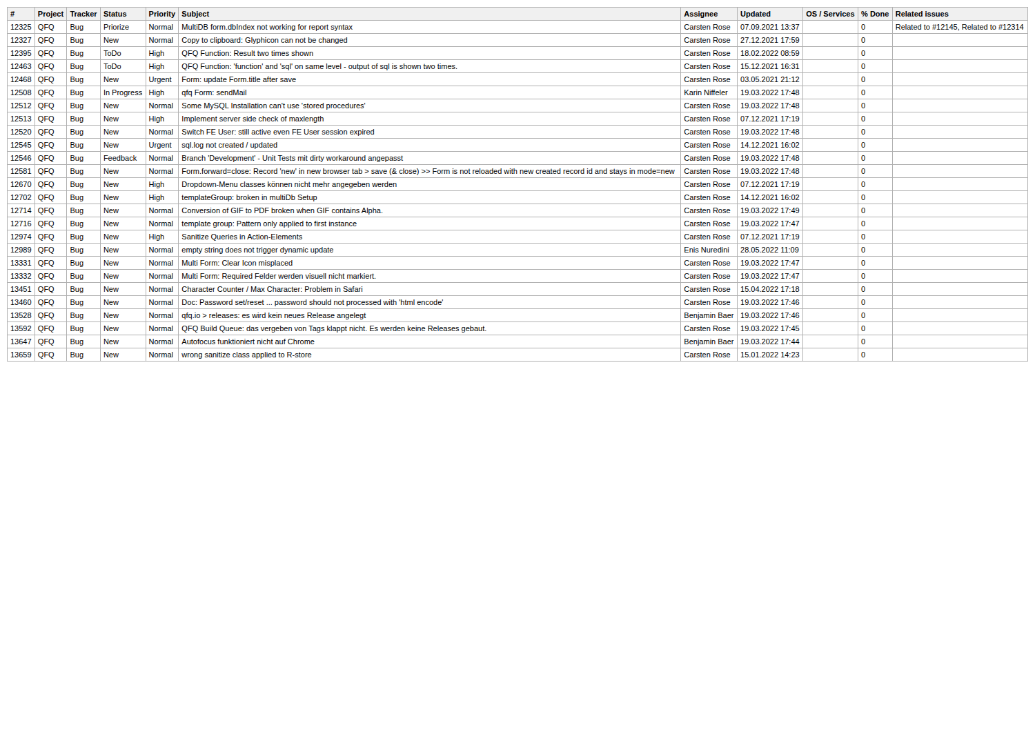| # | Project | Tracker | Status | Priority | Subject | Assignee | Updated | OS / Services | % Done | Related issues |
| --- | --- | --- | --- | --- | --- | --- | --- | --- | --- | --- |
| 12325 | QFQ | Bug | Priorize | Normal | MultiDB form.dbIndex not working for report syntax | Carsten Rose | 07.09.2021 13:37 | | 0 | Related to #12145, Related to #12314 |
| 12327 | QFQ | Bug | New | Normal | Copy to clipboard: Glyphicon can not be changed | Carsten Rose | 27.12.2021 17:59 | | 0 | |
| 12395 | QFQ | Bug | ToDo | High | QFQ Function: Result two times shown | Carsten Rose | 18.02.2022 08:59 | | 0 | |
| 12463 | QFQ | Bug | ToDo | High | QFQ Function: 'function' and 'sql' on same level - output of sql is shown two times. | Carsten Rose | 15.12.2021 16:31 | | 0 | |
| 12468 | QFQ | Bug | New | Urgent | Form: update Form.title after save | Carsten Rose | 03.05.2021 21:12 | | 0 | |
| 12508 | QFQ | Bug | In Progress | High | qfq Form: sendMail | Karin Niffeler | 19.03.2022 17:48 | | 0 | |
| 12512 | QFQ | Bug | New | Normal | Some MySQL Installation can't use 'stored procedures' | Carsten Rose | 19.03.2022 17:48 | | 0 | |
| 12513 | QFQ | Bug | New | High | Implement server side check of maxlength | Carsten Rose | 07.12.2021 17:19 | | 0 | |
| 12520 | QFQ | Bug | New | Normal | Switch FE User: still active even FE User session expired | Carsten Rose | 19.03.2022 17:48 | | 0 | |
| 12545 | QFQ | Bug | New | Urgent | sql.log not created / updated | Carsten Rose | 14.12.2021 16:02 | | 0 | |
| 12546 | QFQ | Bug | Feedback | Normal | Branch 'Development' - Unit Tests mit dirty workaround angepasst | Carsten Rose | 19.03.2022 17:48 | | 0 | |
| 12581 | QFQ | Bug | New | Normal | Form.forward=close: Record 'new' in new browser tab > save (& close) >> Form is not reloaded with new created record id and stays in mode=new | Carsten Rose | 19.03.2022 17:48 | | 0 | |
| 12670 | QFQ | Bug | New | High | Dropdown-Menu classes können nicht mehr angegeben werden | Carsten Rose | 07.12.2021 17:19 | | 0 | |
| 12702 | QFQ | Bug | New | High | templateGroup: broken in multiDb Setup | Carsten Rose | 14.12.2021 16:02 | | 0 | |
| 12714 | QFQ | Bug | New | Normal | Conversion of GIF to PDF broken when GIF contains Alpha. | Carsten Rose | 19.03.2022 17:49 | | 0 | |
| 12716 | QFQ | Bug | New | Normal | template group: Pattern only applied to first instance | Carsten Rose | 19.03.2022 17:47 | | 0 | |
| 12974 | QFQ | Bug | New | High | Sanitize Queries in Action-Elements | Carsten Rose | 07.12.2021 17:19 | | 0 | |
| 12989 | QFQ | Bug | New | Normal | empty string does not trigger dynamic update | Enis Nuredini | 28.05.2022 11:09 | | 0 | |
| 13331 | QFQ | Bug | New | Normal | Multi Form: Clear Icon misplaced | Carsten Rose | 19.03.2022 17:47 | | 0 | |
| 13332 | QFQ | Bug | New | Normal | Multi Form: Required Felder werden visuell nicht markiert. | Carsten Rose | 19.03.2022 17:47 | | 0 | |
| 13451 | QFQ | Bug | New | Normal | Character Counter / Max Character: Problem in Safari | Carsten Rose | 15.04.2022 17:18 | | 0 | |
| 13460 | QFQ | Bug | New | Normal | Doc: Password set/reset ... password should not processed with 'html encode' | Carsten Rose | 19.03.2022 17:46 | | 0 | |
| 13528 | QFQ | Bug | New | Normal | qfq.io > releases: es wird kein neues Release angelegt | Benjamin Baer | 19.03.2022 17:46 | | 0 | |
| 13592 | QFQ | Bug | New | Normal | QFQ Build Queue: das vergeben von Tags klappt nicht. Es werden keine Releases gebaut. | Carsten Rose | 19.03.2022 17:45 | | 0 | |
| 13647 | QFQ | Bug | New | Normal | Autofocus funktioniert nicht auf Chrome | Benjamin Baer | 19.03.2022 17:44 | | 0 | |
| 13659 | QFQ | Bug | New | Normal | wrong sanitize class applied to R-store | Carsten Rose | 15.01.2022 14:23 | | 0 | |